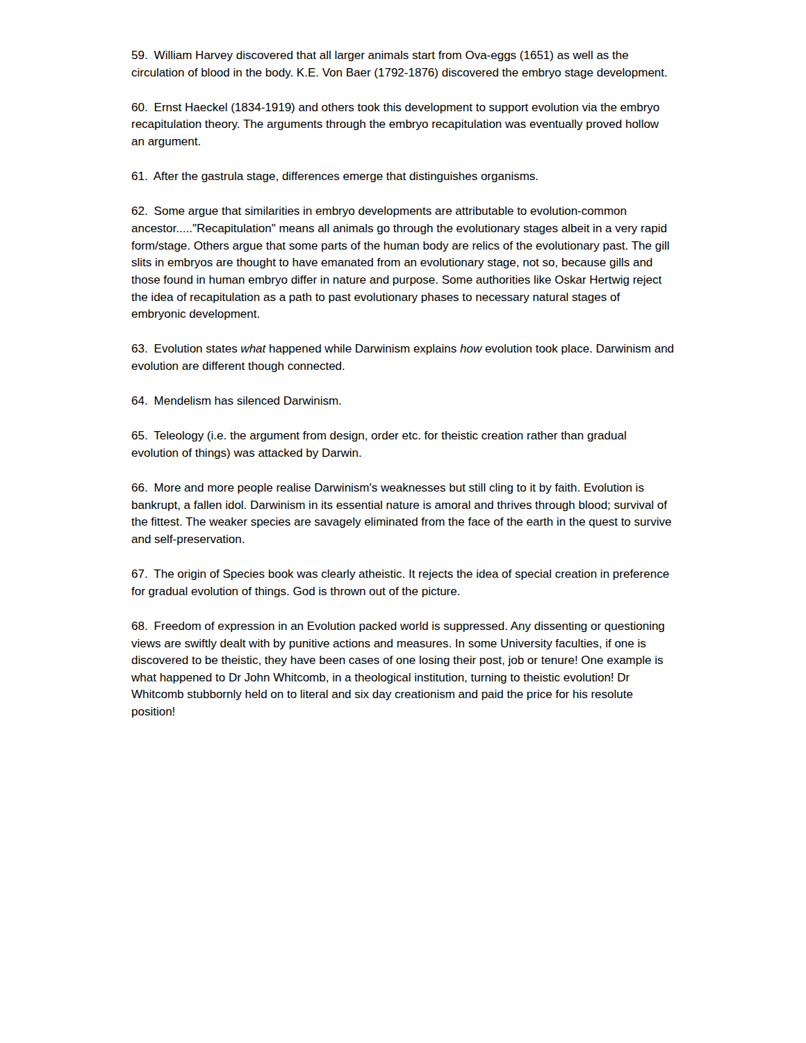59. William Harvey discovered that all larger animals start from Ova-eggs (1651) as well as the circulation of blood in the body. K.E. Von Baer (1792-1876) discovered the embryo stage development.
60. Ernst Haeckel (1834-1919) and others took this development to support evolution via the embryo recapitulation theory. The arguments through the embryo recapitulation was eventually proved hollow an argument.
61. After the gastrula stage, differences emerge that distinguishes organisms.
62. Some argue that similarities in embryo developments are attributable to evolution-common ancestor....."Recapitulation" means all animals go through the evolutionary stages albeit in a very rapid form/stage. Others argue that some parts of the human body are relics of the evolutionary past. The gill slits in embryos are thought to have emanated from an evolutionary stage, not so, because gills and those found in human embryo differ in nature and purpose. Some authorities like Oskar Hertwig reject the idea of recapitulation as a path to past evolutionary phases to necessary natural stages of embryonic development.
63. Evolution states what happened while Darwinism explains how evolution took place. Darwinism and evolution are different though connected.
64. Mendelism has silenced Darwinism.
65. Teleology (i.e. the argument from design, order etc. for theistic creation rather than gradual evolution of things) was attacked by Darwin.
66. More and more people realise Darwinism's weaknesses but still cling to it by faith. Evolution is bankrupt, a fallen idol. Darwinism in its essential nature is amoral and thrives through blood; survival of the fittest. The weaker species are savagely eliminated from the face of the earth in the quest to survive and self-preservation.
67. The origin of Species book was clearly atheistic. It rejects the idea of special creation in preference for gradual evolution of things. God is thrown out of the picture.
68. Freedom of expression in an Evolution packed world is suppressed. Any dissenting or questioning views are swiftly dealt with by punitive actions and measures. In some University faculties, if one is discovered to be theistic, they have been cases of one losing their post, job or tenure! One example is what happened to Dr John Whitcomb, in a theological institution, turning to theistic evolution! Dr Whitcomb stubbornly held on to literal and six day creationism and paid the price for his resolute position!